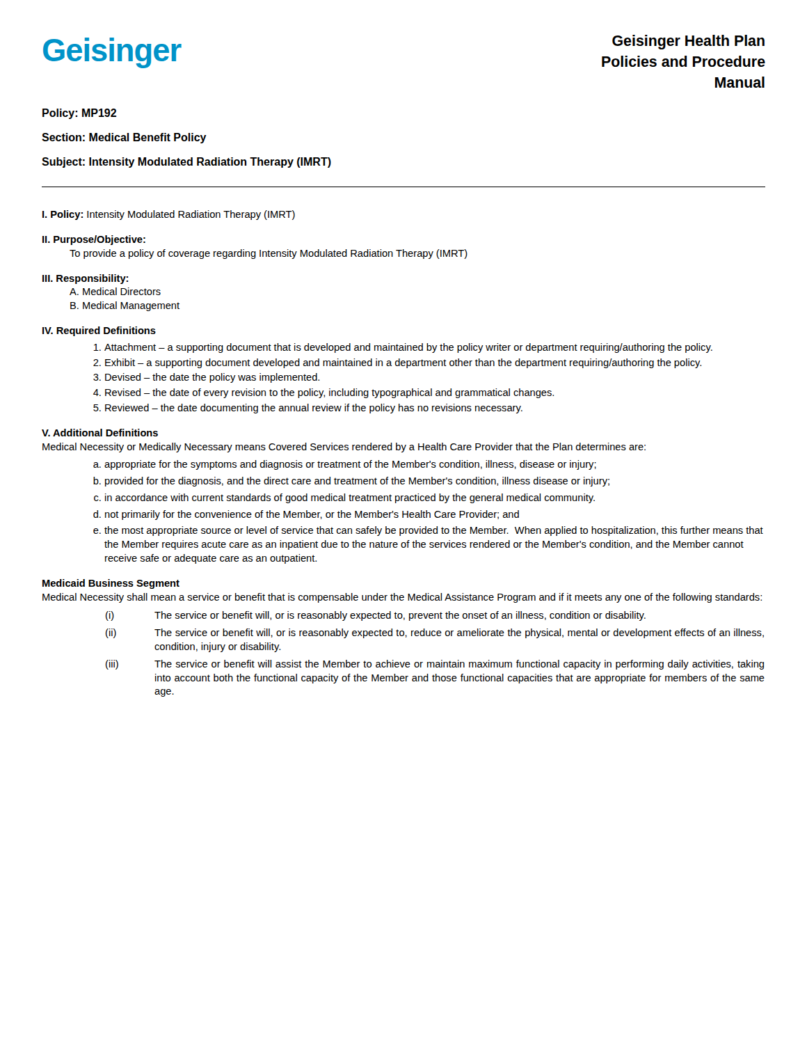Geisinger
Geisinger Health Plan
Policies and Procedure
Manual
Policy: MP192
Section: Medical Benefit Policy
Subject: Intensity Modulated Radiation Therapy (IMRT)
I. Policy: Intensity Modulated Radiation Therapy (IMRT)
II. Purpose/Objective:
To provide a policy of coverage regarding Intensity Modulated Radiation Therapy (IMRT)
III. Responsibility:
A. Medical Directors
B. Medical Management
IV. Required Definitions
Attachment – a supporting document that is developed and maintained by the policy writer or department requiring/authoring the policy.
Exhibit – a supporting document developed and maintained in a department other than the department requiring/authoring the policy.
Devised – the date the policy was implemented.
Revised – the date of every revision to the policy, including typographical and grammatical changes.
Reviewed – the date documenting the annual review if the policy has no revisions necessary.
V. Additional Definitions
Medical Necessity or Medically Necessary means Covered Services rendered by a Health Care Provider that the Plan determines are:
appropriate for the symptoms and diagnosis or treatment of the Member's condition, illness, disease or injury;
provided for the diagnosis, and the direct care and treatment of the Member's condition, illness disease or injury;
in accordance with current standards of good medical treatment practiced by the general medical community.
not primarily for the convenience of the Member, or the Member's Health Care Provider; and
the most appropriate source or level of service that can safely be provided to the Member. When applied to hospitalization, this further means that the Member requires acute care as an inpatient due to the nature of the services rendered or the Member's condition, and the Member cannot receive safe or adequate care as an outpatient.
Medicaid Business Segment
Medical Necessity shall mean a service or benefit that is compensable under the Medical Assistance Program and if it meets any one of the following standards:
| (i) | The service or benefit will, or is reasonably expected to, prevent the onset of an illness, condition or disability. |
| (ii) | The service or benefit will, or is reasonably expected to, reduce or ameliorate the physical, mental or development effects of an illness, condition, injury or disability. |
| (iii) | The service or benefit will assist the Member to achieve or maintain maximum functional capacity in performing daily activities, taking into account both the functional capacity of the Member and those functional capacities that are appropriate for members of the same age. |